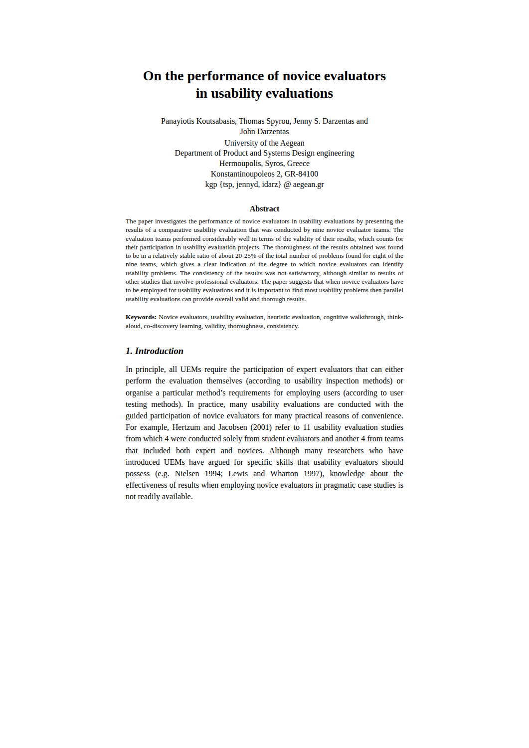On the performance of novice evaluators
in usability evaluations
Panayiotis Koutsabasis, Thomas Spyrou, Jenny S. Darzentas and
John Darzentas
University of the Aegean
Department of Product and Systems Design engineering
Hermoupolis, Syros, Greece
Konstantinoupoleos 2, GR-84100
kgp {tsp, jennyd, idarz} @ aegean.gr
Abstract
The paper investigates the performance of novice evaluators in usability evaluations by presenting the results of a comparative usability evaluation that was conducted by nine novice evaluator teams. The evaluation teams performed considerably well in terms of the validity of their results, which counts for their participation in usability evaluation projects. The thoroughness of the results obtained was found to be in a relatively stable ratio of about 20-25% of the total number of problems found for eight of the nine teams, which gives a clear indication of the degree to which novice evaluators can identify usability problems. The consistency of the results was not satisfactory, although similar to results of other studies that involve professional evaluators. The paper suggests that when novice evaluators have to be employed for usability evaluations and it is important to find most usability problems then parallel usability evaluations can provide overall valid and thorough results.
Keywords: Novice evaluators, usability evaluation, heuristic evaluation, cognitive walkthrough, think-aloud, co-discovery learning, validity, thoroughness, consistency.
1. Introduction
In principle, all UEMs require the participation of expert evaluators that can either perform the evaluation themselves (according to usability inspection methods) or organise a particular method’s requirements for employing users (according to user testing methods). In practice, many usability evaluations are conducted with the guided participation of novice evaluators for many practical reasons of convenience. For example, Hertzum and Jacobsen (2001) refer to 11 usability evaluation studies from which 4 were conducted solely from student evaluators and another 4 from teams that included both expert and novices. Although many researchers who have introduced UEMs have argued for specific skills that usability evaluators should possess (e.g. Nielsen 1994; Lewis and Wharton 1997), knowledge about the effectiveness of results when employing novice evaluators in pragmatic case studies is not readily available.